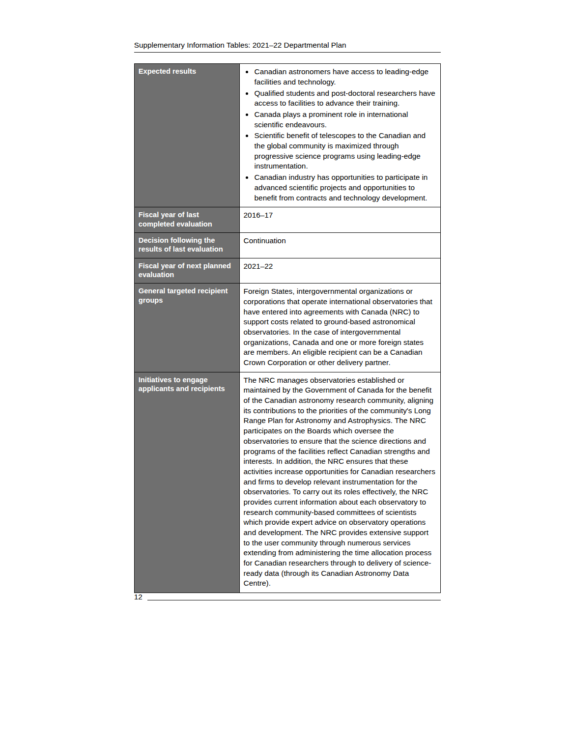Supplementary Information Tables: 2021–22 Departmental Plan
| Expected results | Canadian astronomers have access to leading-edge facilities and technology. Qualified students and post-doctoral researchers have access to facilities to advance their training. Canada plays a prominent role in international scientific endeavours. Scientific benefit of telescopes to the Canadian and the global community is maximized through progressive science programs using leading-edge instrumentation. Canadian industry has opportunities to participate in advanced scientific projects and opportunities to benefit from contracts and technology development. |
| Fiscal year of last completed evaluation | 2016–17 |
| Decision following the results of last evaluation | Continuation |
| Fiscal year of next planned evaluation | 2021–22 |
| General targeted recipient groups | Foreign States, intergovernmental organizations or corporations that operate international observatories that have entered into agreements with Canada (NRC) to support costs related to ground-based astronomical observatories. In the case of intergovernmental organizations, Canada and one or more foreign states are members. An eligible recipient can be a Canadian Crown Corporation or other delivery partner. |
| Initiatives to engage applicants and recipients | The NRC manages observatories established or maintained by the Government of Canada for the benefit of the Canadian astronomy research community, aligning its contributions to the priorities of the community's Long Range Plan for Astronomy and Astrophysics. The NRC participates on the Boards which oversee the observatories to ensure that the science directions and programs of the facilities reflect Canadian strengths and interests. In addition, the NRC ensures that these activities increase opportunities for Canadian researchers and firms to develop relevant instrumentation for the observatories. To carry out its roles effectively, the NRC provides current information about each observatory to research community-based committees of scientists which provide expert advice on observatory operations and development. The NRC provides extensive support to the user community through numerous services extending from administering the time allocation process for Canadian researchers through to delivery of science-ready data (through its Canadian Astronomy Data Centre). |
12